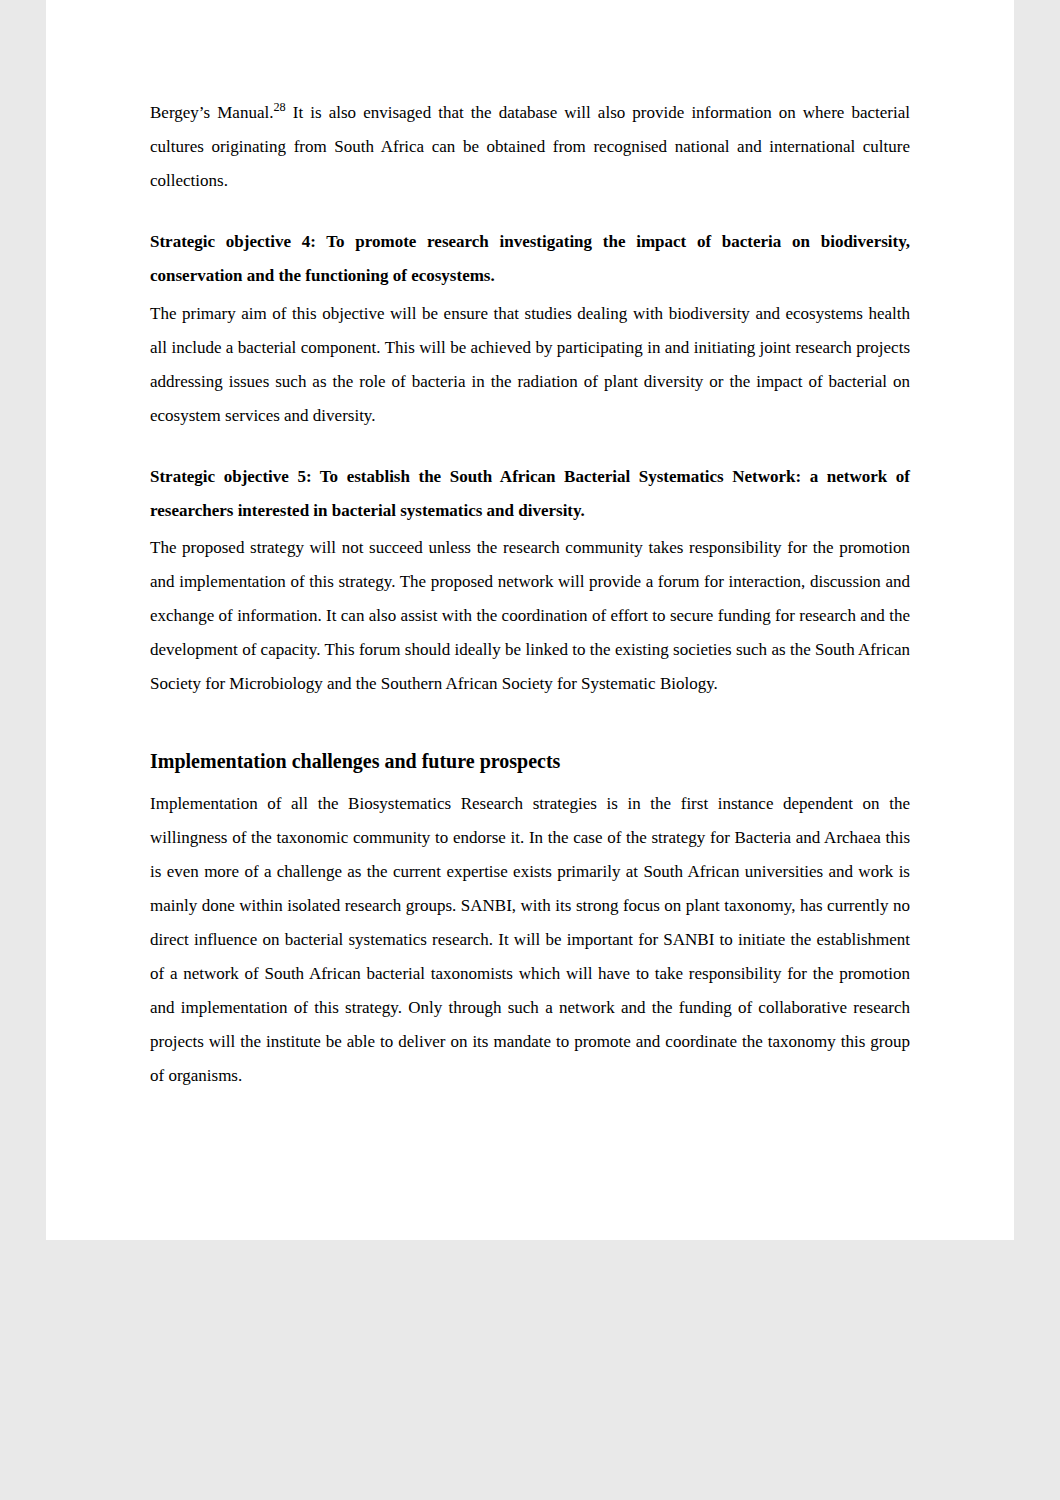Bergey’s Manual.28 It is also envisaged that the database will also provide information on where bacterial cultures originating from South Africa can be obtained from recognised national and international culture collections.
Strategic objective 4: To promote research investigating the impact of bacteria on biodiversity, conservation and the functioning of ecosystems.
The primary aim of this objective will be ensure that studies dealing with biodiversity and ecosystems health all include a bacterial component. This will be achieved by participating in and initiating joint research projects addressing issues such as the role of bacteria in the radiation of plant diversity or the impact of bacterial on ecosystem services and diversity.
Strategic objective 5: To establish the South African Bacterial Systematics Network: a network of researchers interested in bacterial systematics and diversity.
The proposed strategy will not succeed unless the research community takes responsibility for the promotion and implementation of this strategy. The proposed network will provide a forum for interaction, discussion and exchange of information. It can also assist with the coordination of effort to secure funding for research and the development of capacity. This forum should ideally be linked to the existing societies such as the South African Society for Microbiology and the Southern African Society for Systematic Biology.
Implementation challenges and future prospects
Implementation of all the Biosystematics Research strategies is in the first instance dependent on the willingness of the taxonomic community to endorse it. In the case of the strategy for Bacteria and Archaea this is even more of a challenge as the current expertise exists primarily at South African universities and work is mainly done within isolated research groups. SANBI, with its strong focus on plant taxonomy, has currently no direct influence on bacterial systematics research. It will be important for SANBI to initiate the establishment of a network of South African bacterial taxonomists which will have to take responsibility for the promotion and implementation of this strategy. Only through such a network and the funding of collaborative research projects will the institute be able to deliver on its mandate to promote and coordinate the taxonomy this group of organisms.